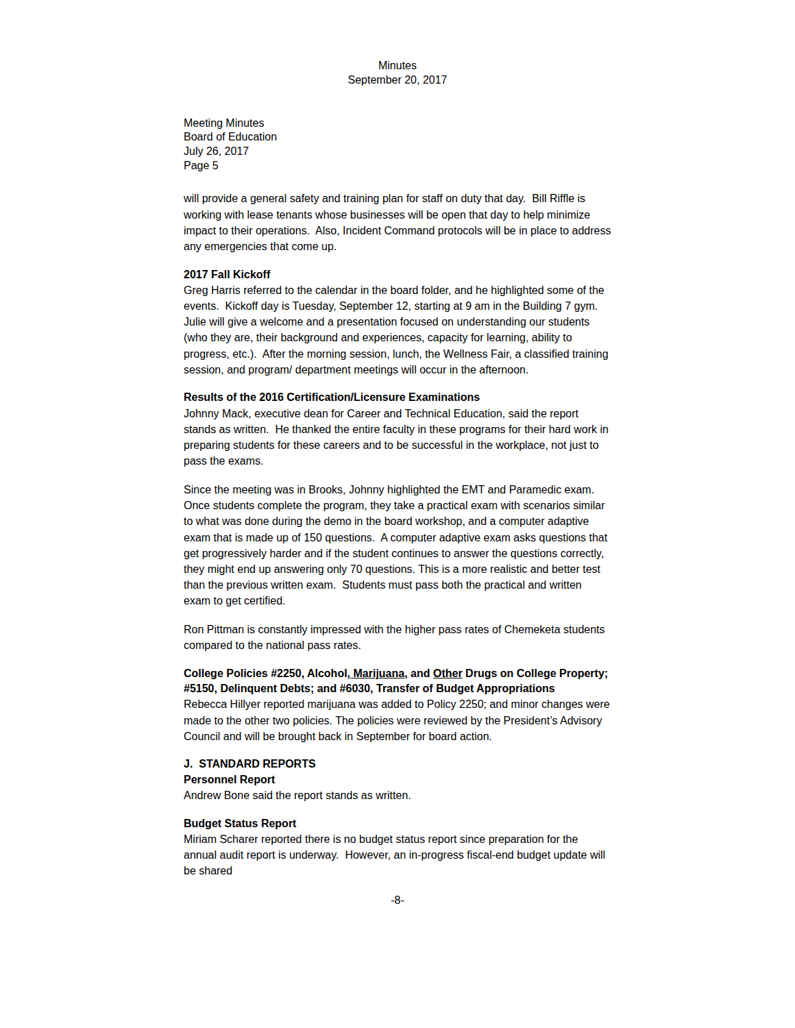Minutes
September 20, 2017
Meeting Minutes
Board of Education
July 26, 2017
Page 5
will provide a general safety and training plan for staff on duty that day. Bill Riffle is working with lease tenants whose businesses will be open that day to help minimize impact to their operations. Also, Incident Command protocols will be in place to address any emergencies that come up.
2017 Fall Kickoff
Greg Harris referred to the calendar in the board folder, and he highlighted some of the events. Kickoff day is Tuesday, September 12, starting at 9 am in the Building 7 gym. Julie will give a welcome and a presentation focused on understanding our students (who they are, their background and experiences, capacity for learning, ability to progress, etc.). After the morning session, lunch, the Wellness Fair, a classified training session, and program/ department meetings will occur in the afternoon.
Results of the 2016 Certification/Licensure Examinations
Johnny Mack, executive dean for Career and Technical Education, said the report stands as written. He thanked the entire faculty in these programs for their hard work in preparing students for these careers and to be successful in the workplace, not just to pass the exams.
Since the meeting was in Brooks, Johnny highlighted the EMT and Paramedic exam. Once students complete the program, they take a practical exam with scenarios similar to what was done during the demo in the board workshop, and a computer adaptive exam that is made up of 150 questions. A computer adaptive exam asks questions that get progressively harder and if the student continues to answer the questions correctly, they might end up answering only 70 questions. This is a more realistic and better test than the previous written exam. Students must pass both the practical and written exam to get certified.
Ron Pittman is constantly impressed with the higher pass rates of Chemeketa students compared to the national pass rates.
College Policies #2250, Alcohol, Marijuana, and Other Drugs on College Property; #5150, Delinquent Debts; and #6030, Transfer of Budget Appropriations
Rebecca Hillyer reported marijuana was added to Policy 2250; and minor changes were made to the other two policies. The policies were reviewed by the President’s Advisory Council and will be brought back in September for board action.
J. STANDARD REPORTS
Personnel Report
Andrew Bone said the report stands as written.
Budget Status Report
Miriam Scharer reported there is no budget status report since preparation for the annual audit report is underway. However, an in-progress fiscal-end budget update will be shared
-8-